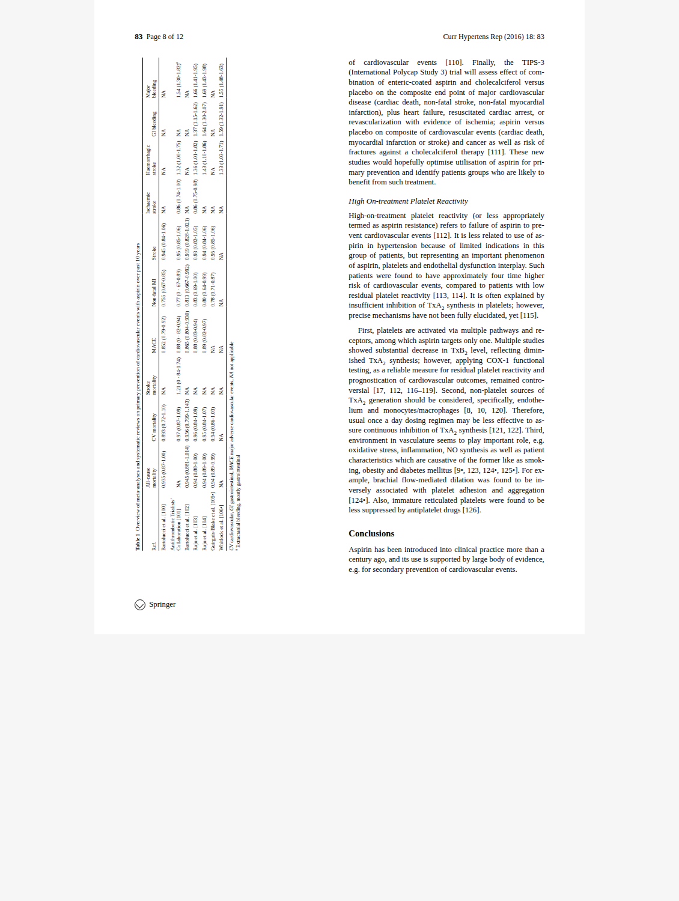83 Page 8 of 12
Curr Hypertens Rep (2016) 18: 83
Table 1 Overview of meta-analyses and systematic reviews on primary prevention of cardiovascular events with aspirin over past 10 years
| Ref. | All-cause mortality | CV mortality | Stroke mortality | MACE | Non-fatal MI | Stroke | Ischaemic stroke | Haemorrhagic stroke | GI bleeding | Major bleeding |
| --- | --- | --- | --- | --- | --- | --- | --- | --- | --- | --- |
| Bartolucci et al. [100] | 0.935 (0.87-1.00) | 0.893 (0.72-1.10) | NA | 0.852 (0.79-0.92) | 0.755 (0.67-0.85) | 0.945 (0.84-1.06) | NA | NA | NA | NA |
| Antithrombotic Trialists’ Collaboration [101] | NA | 0.97 (0.87-1.09) | 1.21 (0 · 84-1.74) | 0.88 (0 · 82-0.94) | 0.77 (0 · 67-0.89) | 0.95 (0.85-1.06) | 0.86 (0.74-1.00) | 1.32 (1.00-1.75) | NA | 1.54 (1.30-1.82) a |
| Bartolucci et al. [102] | 0.945 (0.881-1.014) | 0.956 (0.799-1.143) | NA | 0.865 (0.804-0.930) | 0.813 (0.667-0.992) | 0.919 (0.828-1.021) | NA | NA | NA | NA |
| Raju et al. [103] | 0.94 (0.88-1.00) | 0.96 (0.84-1.09) | NA | 0.88 (0.83-0.94) | 0.83 (0.69-1.00) | 0.93 (0.82-1.05) | 0.86 (0.75-0.98) | 1.36 (1.01-1.82) | 1.37 (1.15-1.62) | 1.66 (1.41-1.95) |
| Raju et al. [104] | 0.94 (0.89-1.00) | 0.95 (0.84-1.07) | NA | 0.89 (0.82-0.97) | 0.80 (0.64-0.99) | 0.94 (0.84-1.06) | NA | 1.43 (1.10-1.86) | 1.64 (1.30-2.07) | 1.69 (1.43-1.98) |
| Guirguis-Blake et al. [105•] | 0.94 (0.89-0.99) | 0.94 (0.86-1.03) | NA | NA | 0.78 (0.71-0.87) | 0.95 (0.85-1.06) | NA | NA | NA | NA |
| Whitlock et al. [106•] | NA | NA | NA | NA | NA | NA | NA | 1.33 (1.03-1.71) | 1.59 (1.32-1.91) | 1.55 (1.48-1.63) |
CV cardiovascular, GI gastrointestinal, MACE major adverse cardiovascular events, NA not applicable
a Extracranial bleeding, mostly gastrointestinal
of cardiovascular events [110]. Finally, the TIPS-3 (International Polycap Study 3) trial will assess effect of combination of enteric-coated aspirin and cholecalciferol versus placebo on the composite end point of major cardiovascular disease (cardiac death, non-fatal stroke, non-fatal myocardial infarction), plus heart failure, resuscitated cardiac arrest, or revascularization with evidence of ischemia; aspirin versus placebo on composite of cardiovascular events (cardiac death, myocardial infarction or stroke) and cancer as well as risk of fractures against a cholecalciferol therapy [111]. These new studies would hopefully optimise utilisation of aspirin for primary prevention and identify patients groups who are likely to benefit from such treatment.
High On-treatment Platelet Reactivity
High-on-treatment platelet reactivity (or less appropriately termed as aspirin resistance) refers to failure of aspirin to prevent cardiovascular events [112]. It is less related to use of aspirin in hypertension because of limited indications in this group of patients, but representing an important phenomenon of aspirin, platelets and endothelial dysfunction interplay. Such patients were found to have approximately four time higher risk of cardiovascular events, compared to patients with low residual platelet reactivity [113, 114]. It is often explained by insufficient inhibition of TxA2 synthesis in platelets; however, precise mechanisms have not been fully elucidated, yet [115].
First, platelets are activated via multiple pathways and receptors, among which aspirin targets only one. Multiple studies showed substantial decrease in TxB2 level, reflecting diminished TxA2 synthesis; however, applying COX-1 functional testing, as a reliable measure for residual platelet reactivity and prognostication of cardiovascular outcomes, remained controversial [17, 112, 116–119]. Second, non-platelet sources of TxA2 generation should be considered, specifically, endothelium and monocytes/macrophages [8, 10, 120]. Therefore, usual once a day dosing regimen may be less effective to assure continuous inhibition of TxA2 synthesis [121, 122]. Third, environment in vasculature seems to play important role, e.g. oxidative stress, inflammation, NO synthesis as well as patient characteristics which are causative of the former like as smoking, obesity and diabetes mellitus [9•, 123, 124•, 125•]. For example, brachial flow-mediated dilation was found to be inversely associated with platelet adhesion and aggregation [124•]. Also, immature reticulated platelets were found to be less suppressed by antiplatelet drugs [126].
Conclusions
Aspirin has been introduced into clinical practice more than a century ago, and its use is supported by large body of evidence, e.g. for secondary prevention of cardiovascular events.
Springer